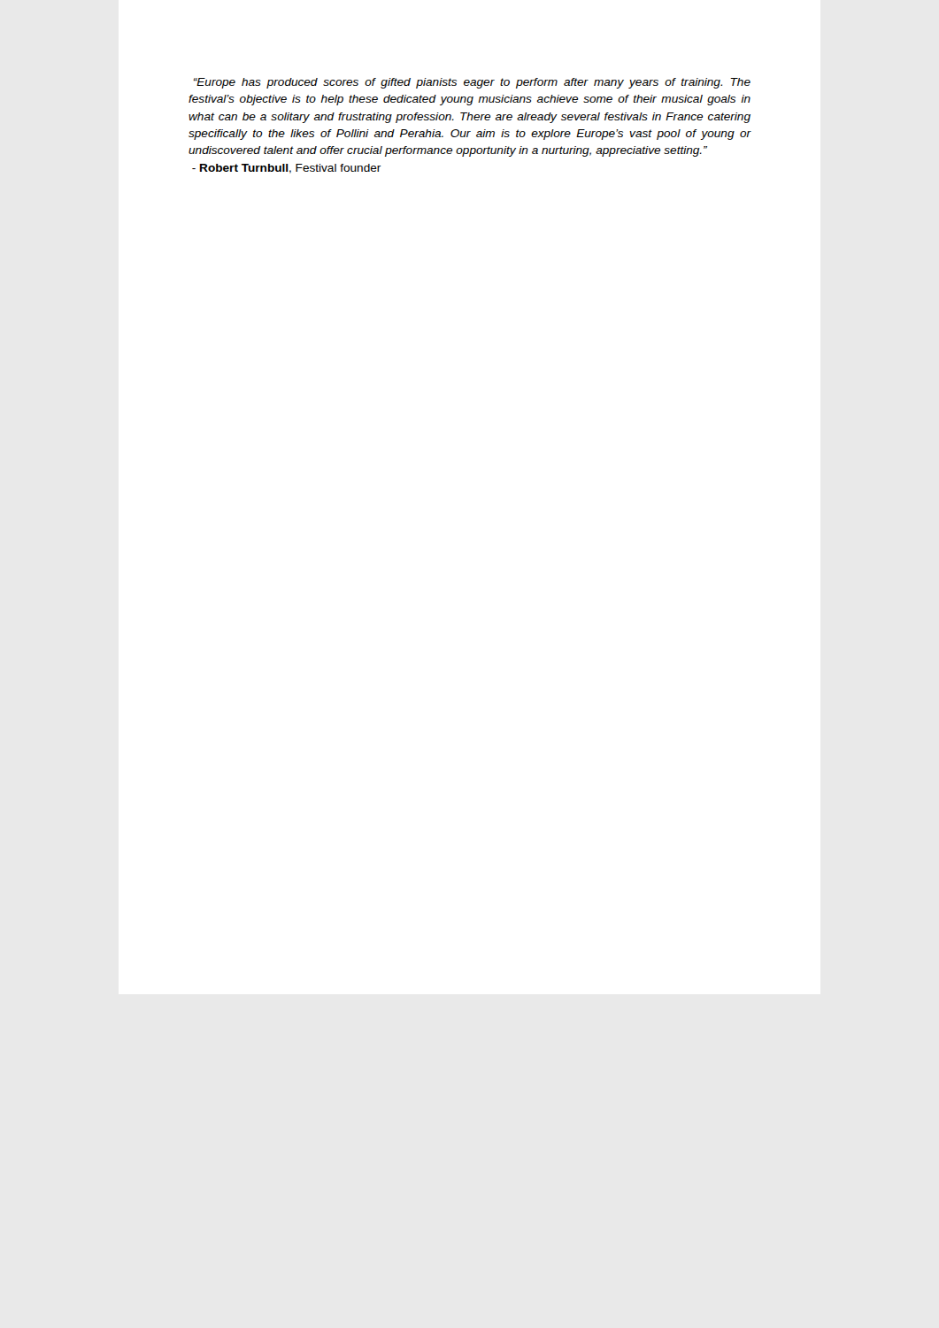“Europe has produced scores of gifted pianists eager to perform after many years of training. The festival’s objective is to help these dedicated young musicians achieve some of their musical goals in what can be a solitary and frustrating profession. There are already several festivals in France catering specifically to the likes of Pollini and Perahia. Our aim is to explore Europe’s vast pool of young or undiscovered talent and offer crucial performance opportunity in a nurturing, appreciative setting.”
- Robert Turnbull, Festival founder